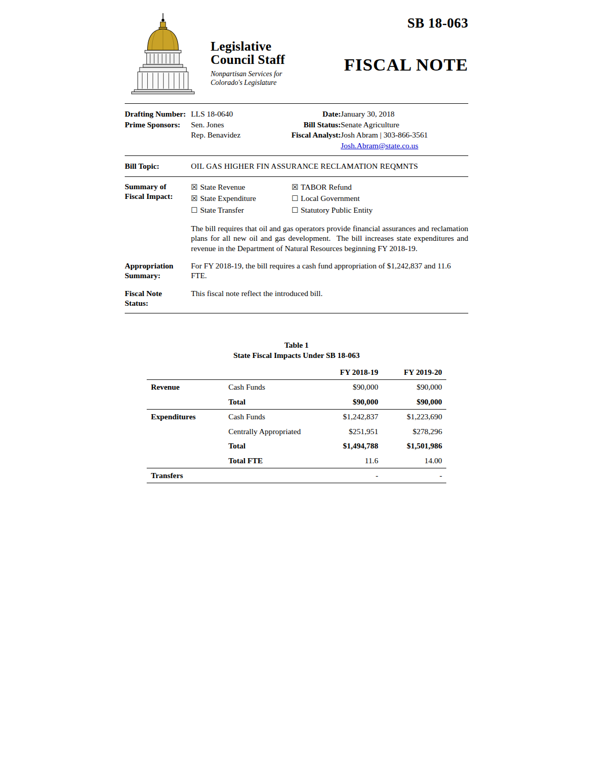Legislative
Council Staff
Nonpartisan Services for Colorado's Legislature
SB 18-063
FISCAL NOTE
| Drafting Number: | LLS 18-0640 | Date: | January 30, 2018 |
| Prime Sponsors: | Sen. Jones | Bill Status: | Senate Agriculture |
| | Rep. Benavidez | Fiscal Analyst: | Josh Abram / 303-866-3561 |
| | | | Josh.Abram@state.co.us |
| Bill Topic: | OIL GAS HIGHER FIN ASSURANCE RECLAMATION REQMNTS |
| Summary of Fiscal Impact: | ☒ State Revenue ☒ State Expenditure ☐ State Transfer | ☒ TABOR Refund ☐ Local Government ☐ Statutory Public Entity | |
| | The bill requires that oil and gas operators provide financial assurances and reclamation plans for all new oil and gas development. The bill increases state expenditures and revenue in the Department of Natural Resources beginning FY 2018-19. |
| Appropriation Summary: | For FY 2018-19, the bill requires a cash fund appropriation of $1,242,837 and 11.6 FTE. |
| Fiscal Note Status: | This fiscal note reflect the introduced bill. |
Table 1
State Fiscal Impacts Under SB 18-063
| | | FY 2018-19 | FY 2019-20 |
| --- | --- | --- | --- |
| Revenue | Cash Funds | $90,000 | $90,000 |
| | Total | $90,000 | $90,000 |
| Expenditures | Cash Funds | $1,242,837 | $1,223,690 |
| | Centrally Appropriated | $251,951 | $278,296 |
| | Total | $1,494,788 | $1,501,986 |
| | Total FTE | 11.6 | 14.00 |
| Transfers | | - | - |